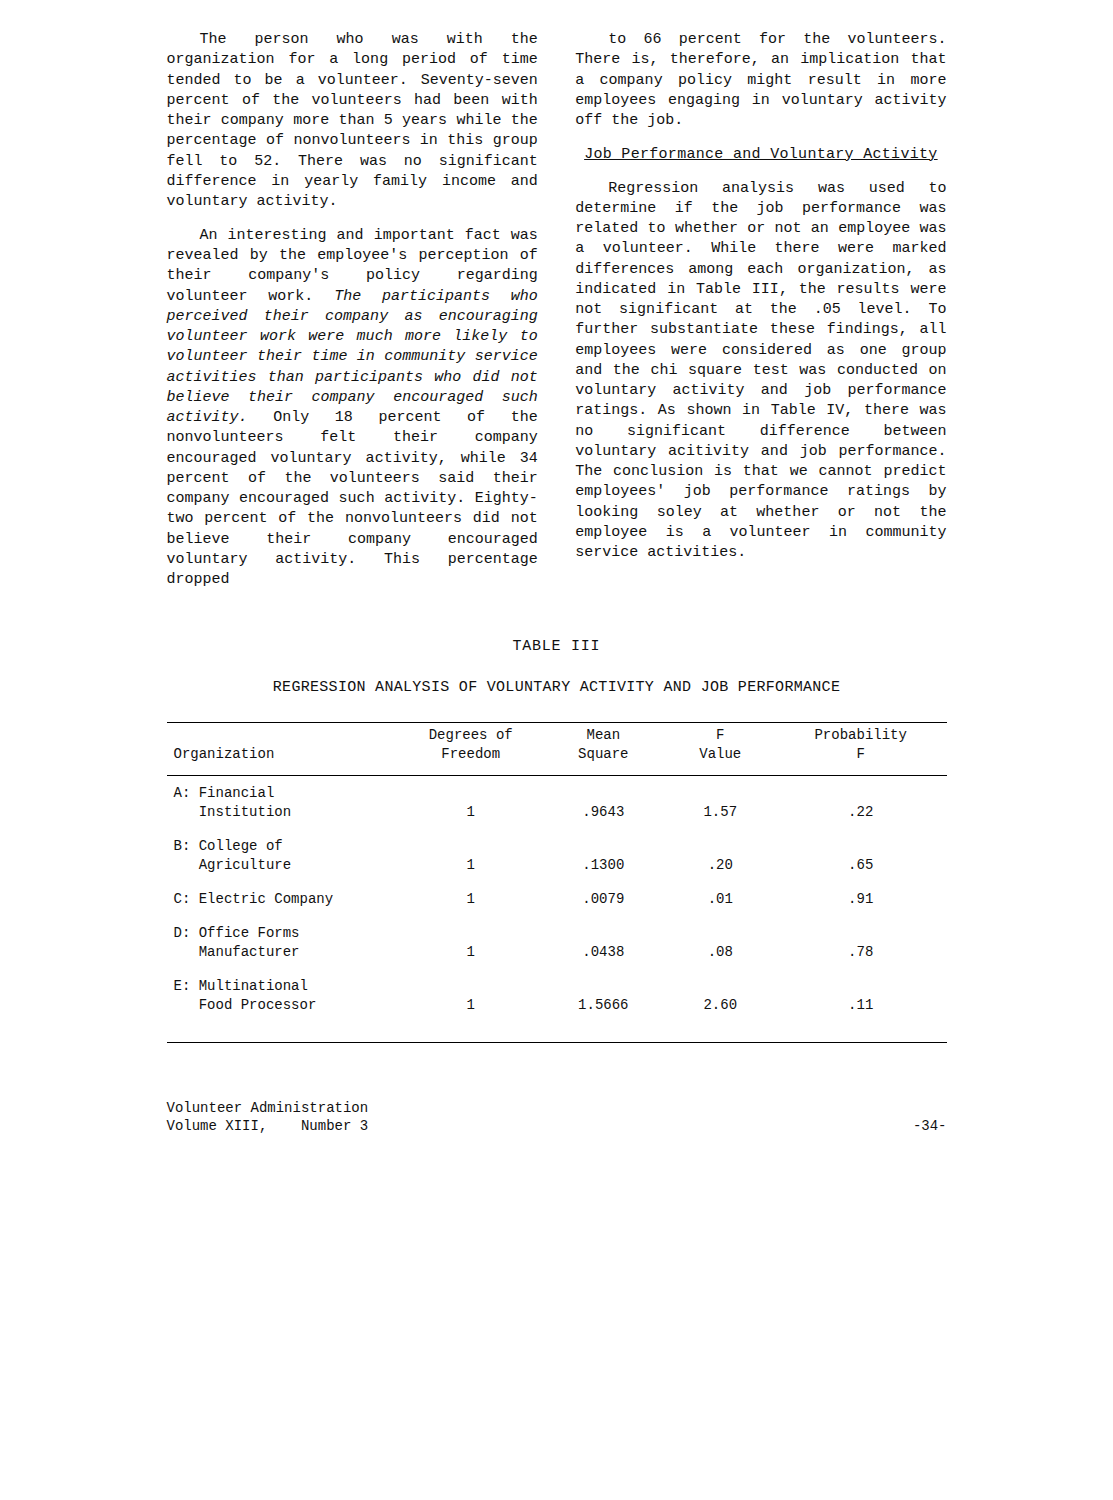The person who was with the organization for a long period of time tended to be a volunteer. Seventy-seven percent of the volunteers had been with their company more than 5 years while the percentage of nonvolunteers in this group fell to 52. There was no significant difference in yearly family income and voluntary activity.
An interesting and important fact was revealed by the employee's perception of their company's policy regarding volunteer work. The participants who perceived their company as encouraging volunteer work were much more likely to volunteer their time in community service activities than participants who did not believe their company encouraged such activity. Only 18 percent of the nonvolunteers felt their company encouraged voluntary activity, while 34 percent of the volunteers said their company encouraged such activity. Eighty-two percent of the nonvolunteers did not believe their company encouraged voluntary activity. This percentage dropped
to 66 percent for the volunteers. There is, therefore, an implication that a company policy might result in more employees engaging in voluntary activity off the job.
Job Performance and Voluntary Activity
Regression analysis was used to determine if the job performance was related to whether or not an employee was a volunteer. While there were marked differences among each organization, as indicated in Table III, the results were not significant at the .05 level. To further substantiate these findings, all employees were considered as one group and the chi square test was conducted on voluntary activity and job performance ratings. As shown in Table IV, there was no significant difference between voluntary acitivity and job performance. The conclusion is that we cannot predict employees' job performance ratings by looking soley at whether or not the employee is a volunteer in community service activities.
TABLE III
REGRESSION ANALYSIS OF VOLUNTARY ACTIVITY AND JOB PERFORMANCE
| Organization | Degrees of Freedom | Mean Square | F Value | Probability F |
| --- | --- | --- | --- | --- |
| A: Financial Institution | 1 | .9643 | 1.57 | .22 |
| B: College of Agriculture | 1 | .1300 | .20 | .65 |
| C: Electric Company | 1 | .0079 | .01 | .91 |
| D: Office Forms Manufacturer | 1 | .0438 | .08 | .78 |
| E: Multinational Food Processor | 1 | 1.5666 | 2.60 | .11 |
Volunteer Administration Volume XIII, Number 3
-34-